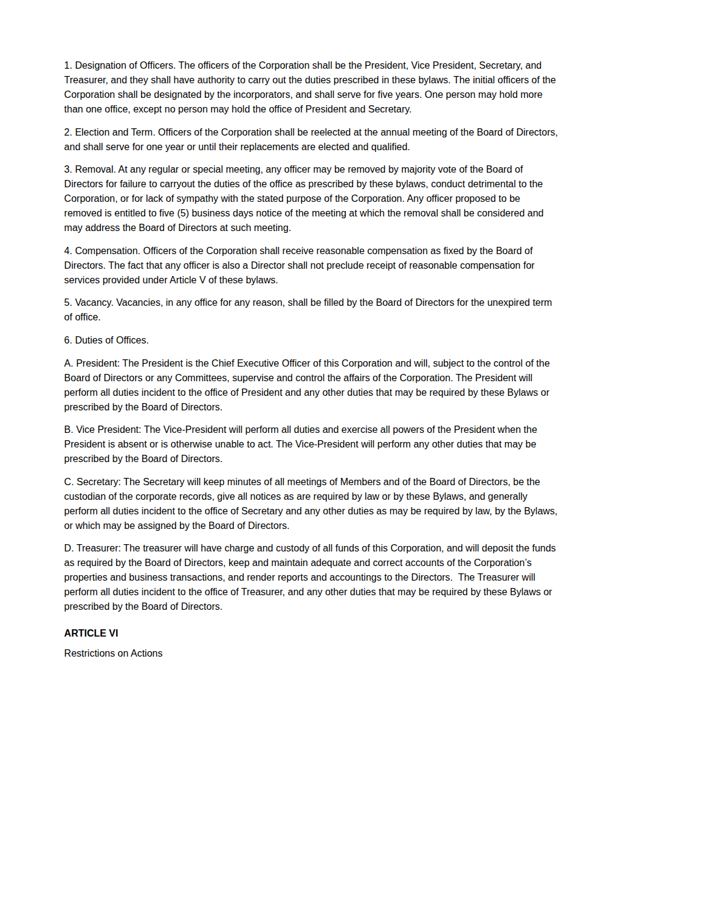1. Designation of Officers. The officers of the Corporation shall be the President, Vice President, Secretary, and Treasurer, and they shall have authority to carry out the duties prescribed in these bylaws. The initial officers of the Corporation shall be designated by the incorporators, and shall serve for five years. One person may hold more than one office, except no person may hold the office of President and Secretary.
2. Election and Term. Officers of the Corporation shall be reelected at the annual meeting of the Board of Directors, and shall serve for one year or until their replacements are elected and qualified.
3. Removal. At any regular or special meeting, any officer may be removed by majority vote of the Board of Directors for failure to carryout the duties of the office as prescribed by these bylaws, conduct detrimental to the Corporation, or for lack of sympathy with the stated purpose of the Corporation. Any officer proposed to be removed is entitled to five (5) business days notice of the meeting at which the removal shall be considered and may address the Board of Directors at such meeting.
4. Compensation. Officers of the Corporation shall receive reasonable compensation as fixed by the Board of Directors. The fact that any officer is also a Director shall not preclude receipt of reasonable compensation for services provided under Article V of these bylaws.
5. Vacancy. Vacancies, in any office for any reason, shall be filled by the Board of Directors for the unexpired term of office.
6. Duties of Offices.
A. President: The President is the Chief Executive Officer of this Corporation and will, subject to the control of the Board of Directors or any Committees, supervise and control the affairs of the Corporation. The President will perform all duties incident to the office of President and any other duties that may be required by these Bylaws or prescribed by the Board of Directors.
B. Vice President: The Vice-President will perform all duties and exercise all powers of the President when the President is absent or is otherwise unable to act. The Vice-President will perform any other duties that may be prescribed by the Board of Directors.
C. Secretary: The Secretary will keep minutes of all meetings of Members and of the Board of Directors, be the custodian of the corporate records, give all notices as are required by law or by these Bylaws, and generally perform all duties incident to the office of Secretary and any other duties as may be required by law, by the Bylaws, or which may be assigned by the Board of Directors.
D. Treasurer: The treasurer will have charge and custody of all funds of this Corporation, and will deposit the funds as required by the Board of Directors, keep and maintain adequate and correct accounts of the Corporation’s properties and business transactions, and render reports and accountings to the Directors. The Treasurer will perform all duties incident to the office of Treasurer, and any other duties that may be required by these Bylaws or prescribed by the Board of Directors.
ARTICLE VI
Restrictions on Actions